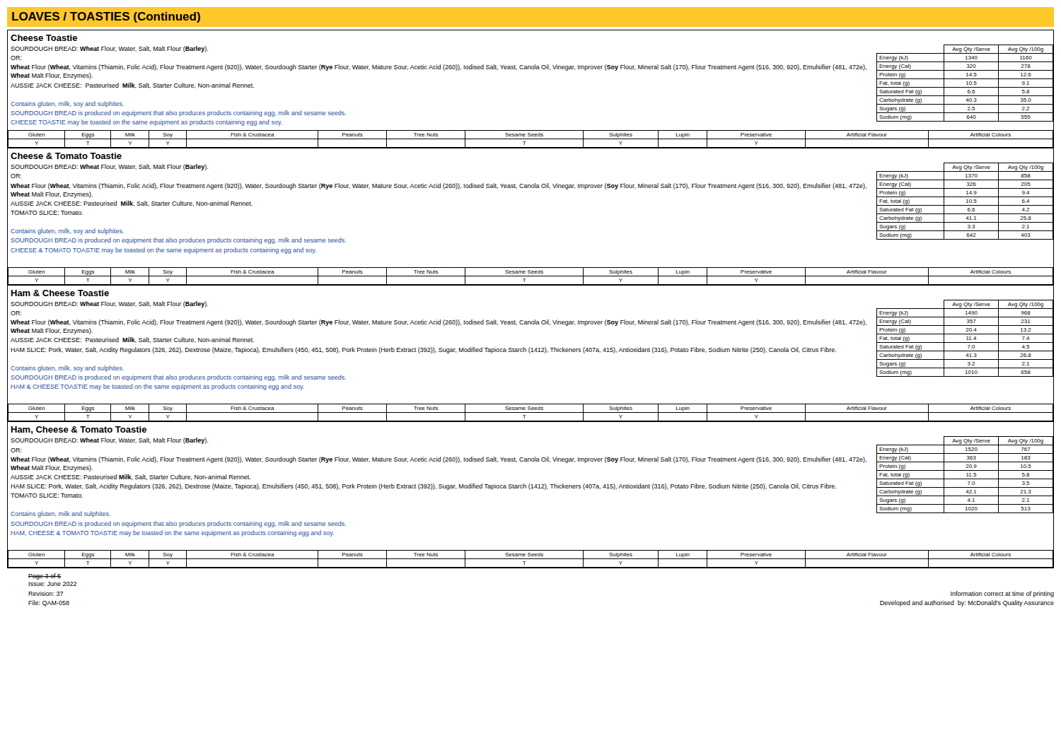LOAVES / TOASTIES (Continued)
Cheese Toastie
SOURDOUGH BREAD: Wheat Flour, Water, Salt, Malt Flour (Barley).
OR:
Wheat Flour (Wheat, Vitamins (Thiamin, Folic Acid), Flour Treatment Agent (920)), Water, Sourdough Starter (Rye Flour, Water, Mature Sour, Acetic Acid (260)), Iodised Salt, Yeast, Canola Oil, Vinegar, Improver (Soy Flour, Mineral Salt (170), Flour Treatment Agent (516, 300, 920), Emulsifier (481, 472e), Wheat Malt Flour, Enzymes).
AUSSIE JACK CHEESE: Pasteurised Milk, Salt, Starter Culture, Non-animal Rennet.
Contains gluten, milk, soy and sulphites.
SOURDOUGH BREAD is produced on equipment that also produces products containing egg, milk and sesame seeds.
CHEESE TOASTIE may be toasted on the same equipment as products containing egg and soy.
| | Avg Qty /Serve | Avg Qty /100g |
| Energy (kJ) | 1340 | 1160 |
| Energy (Cal) | 320 | 278 |
| Protein (g) | 14.5 | 12.6 |
| Fat, total (g) | 10.5 | 9.1 |
| Saturated Fat (g) | 6.6 | 5.8 |
| Carbohydrate (g) | 40.3 | 35.0 |
| Sugars (g) | 2.5 | 2.2 |
| Sodium (mg) | 640 | 555 |
| Gluten | Eggs | Milk | Soy | Fish & Crustacea | Peanuts | Tree Nuts | Sesame Seeds | Sulphites | Lupin | Preservative | Artificial Flavour | Artificial Colours |
| Y | T | Y | Y | | | | T | Y | | Y | | |
Cheese & Tomato Toastie
SOURDOUGH BREAD: Wheat Flour, Water, Salt, Malt Flour (Barley).
OR:
Wheat Flour (Wheat, Vitamins (Thiamin, Folic Acid), Flour Treatment Agent (920)), Water, Sourdough Starter (Rye Flour, Water, Mature Sour, Acetic Acid (260)), Iodised Salt, Yeast, Canola Oil, Vinegar, Improver (Soy Flour, Mineral Salt (170), Flour Treatment Agent (516, 300, 920), Emulsifier (481, 472e), Wheat Malt Flour, Enzymes).
AUSSIE JACK CHEESE: Pasteurised Milk, Salt, Starter Culture, Non-animal Rennet.
TOMATO SLICE: Tomato.
Contains gluten, milk, soy and sulphites.
SOURDOUGH BREAD is produced on equipment that also produces products containing egg, milk and sesame seeds.
CHEESE & TOMATO TOASTIE may be toasted on the same equipment as products containing egg and soy.
| | Avg Qty /Serve | Avg Qty /100g |
| Energy (kJ) | 1370 | 858 |
| Energy (Cal) | 326 | 205 |
| Protein (g) | 14.9 | 9.4 |
| Fat, total (g) | 10.5 | 6.4 |
| Saturated Fat (g) | 6.6 | 4.2 |
| Carbohydrate (g) | 41.1 | 25.8 |
| Sugars (g) | 3.3 | 2.1 |
| Sodium (mg) | 642 | 403 |
| Gluten | Eggs | Milk | Soy | Fish & Crustacea | Peanuts | Tree Nuts | Sesame Seeds | Sulphites | Lupin | Preservative | Artificial Flavour | Artificial Colours |
| Y | T | Y | Y | | | | T | Y | | Y | | |
Ham & Cheese Toastie
SOURDOUGH BREAD: Wheat Flour, Water, Salt, Malt Flour (Barley).
OR:
Wheat Flour (Wheat, Vitamins (Thiamin, Folic Acid), Flour Treatment Agent (920)), Water, Sourdough Starter (Rye Flour, Water, Mature Sour, Acetic Acid (260)), Iodised Salt, Yeast, Canola Oil, Vinegar, Improver (Soy Flour, Mineral Salt (170), Flour Treatment Agent (516, 300, 920), Emulsifier (481, 472e), Wheat Malt Flour, Enzymes).
AUSSIE JACK CHEESE: Pasteurised Milk, Salt, Starter Culture, Non-animal Rennet.
HAM SLICE: Pork, Water, Salt, Acidity Regulators (326, 262), Dextrose (Maize, Tapioca), Emulsifiers (450, 451, 508), Pork Protein (Herb Extract (392)), Sugar, Modified Tapioca Starch (1412), Thickeners (407a, 415), Antioxidant (316), Potato Fibre, Sodium Nitrite (250), Canola Oil, Citrus Fibre.
Contains gluten, milk, soy and sulphites.
SOURDOUGH BREAD is produced on equipment that also produces products containing egg, milk and sesame seeds.
HAM & CHEESE TOASTIE may be toasted on the same equipment as products containing egg and soy.
| | Avg Qty /Serve | Avg Qty /100g |
| Energy (kJ) | 1490 | 968 |
| Energy (Cal) | 357 | 231 |
| Protein (g) | 20.4 | 13.2 |
| Fat, total (g) | 11.4 | 7.4 |
| Saturated Fat (g) | 7.0 | 4.5 |
| Carbohydrate (g) | 41.3 | 26.8 |
| Sugars (g) | 3.2 | 2.1 |
| Sodium (mg) | 1010 | 658 |
| Gluten | Eggs | Milk | Soy | Fish & Crustacea | Peanuts | Tree Nuts | Sesame Seeds | Sulphites | Lupin | Preservative | Artificial Flavour | Artificial Colours |
| Y | T | Y | Y | | | | T | Y | | Y | | |
Ham, Cheese & Tomato Toastie
SOURDOUGH BREAD: Wheat Flour, Water, Salt, Malt Flour (Barley).
OR:
Wheat Flour (Wheat, Vitamins (Thiamin, Folic Acid), Flour Treatment Agent (920)), Water, Sourdough Starter (Rye Flour, Water, Mature Sour, Acetic Acid (260)), Iodised Salt, Yeast, Canola Oil, Vinegar, Improver (Soy Flour, Mineral Salt (170), Flour Treatment Agent (516, 300, 920), Emulsifier (481, 472e), Wheat Malt Flour, Enzymes).
AUSSIE JACK CHEESE: Pasteurised Milk, Salt, Starter Culture, Non-animal Rennet.
HAM SLICE: Pork, Water, Salt, Acidity Regulators (326, 262), Dextrose (Maize, Tapioca), Emulsifiers (450, 451, 508), Pork Protein (Herb Extract (392)), Sugar, Modified Tapioca Starch (1412), Thickeners (407a, 415), Antioxidant (316), Potato Fibre, Sodium Nitrite (250), Canola Oil, Citrus Fibre.
TOMATO SLICE: Tomato.
Contains gluten, milk and sulphites.
SOURDOUGH BREAD is produced on equipment that also produces products containing egg, milk and sesame seeds.
HAM, CHEESE & TOMATO TOASTIE may be toasted on the same equipment as products containing egg and soy.
| | Avg Qty /Serve | Avg Qty /100g |
| Energy (kJ) | 1520 | 767 |
| Energy (Cal) | 363 | 183 |
| Protein (g) | 20.9 | 10.5 |
| Fat, total (g) | 11.5 | 5.8 |
| Saturated Fat (g) | 7.0 | 3.5 |
| Carbohydrate (g) | 42.1 | 21.3 |
| Sugars (g) | 4.1 | 2.1 |
| Sodium (mg) | 1020 | 513 |
| Gluten | Eggs | Milk | Soy | Fish & Crustacea | Peanuts | Tree Nuts | Sesame Seeds | Sulphites | Lupin | Preservative | Artificial Flavour | Artificial Colours |
| Y | T | Y | Y | | | | T | Y | | Y | | |
Page 3 of 5
Issue: June 2022
Revision: 37
File: QAM-058
Information correct at time of printing
Developed and authorised by: McDonald's Quality Assurance